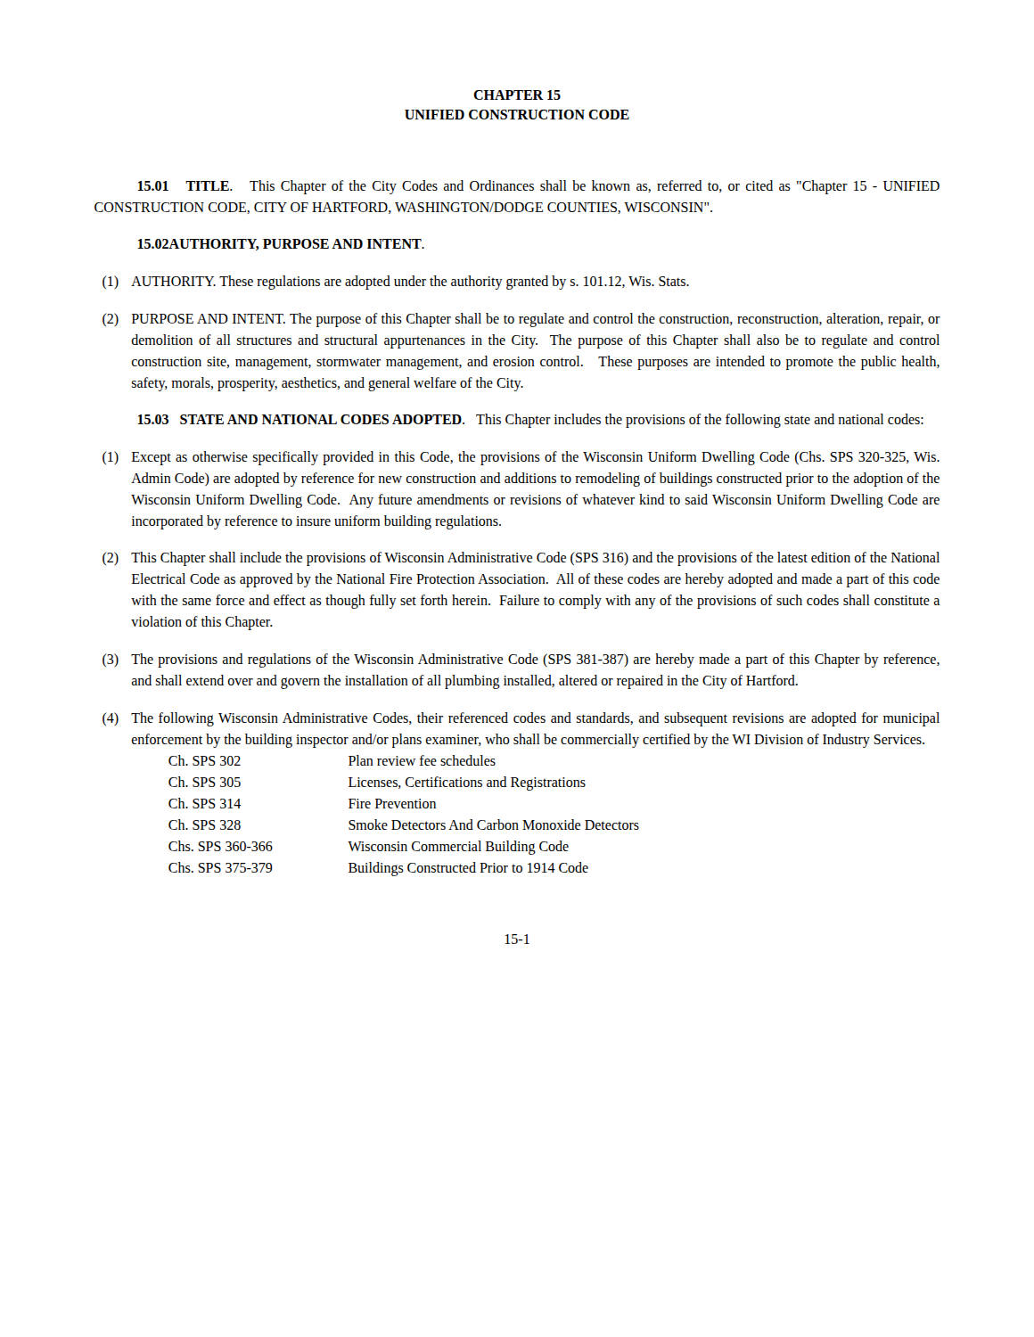Chapter 15
Unified Construction Code
15.01 TITLE. This Chapter of the City Codes and Ordinances shall be known as, referred to, or cited as "Chapter 15 - UNIFIED CONSTRUCTION CODE, CITY OF HARTFORD, WASHINGTON/DODGE COUNTIES, WISCONSIN".
15.02AUTHORITY, PURPOSE AND INTENT.
(1) AUTHORITY. These regulations are adopted under the authority granted by s. 101.12, Wis. Stats.
(2) PURPOSE AND INTENT. The purpose of this Chapter shall be to regulate and control the construction, reconstruction, alteration, repair, or demolition of all structures and structural appurtenances in the City. The purpose of this Chapter shall also be to regulate and control construction site, management, stormwater management, and erosion control. These purposes are intended to promote the public health, safety, morals, prosperity, aesthetics, and general welfare of the City.
15.03 STATE AND NATIONAL CODES ADOPTED. This Chapter includes the provisions of the following state and national codes:
(1) Except as otherwise specifically provided in this Code, the provisions of the Wisconsin Uniform Dwelling Code (Chs. SPS 320-325, Wis. Admin Code) are adopted by reference for new construction and additions to remodeling of buildings constructed prior to the adoption of the Wisconsin Uniform Dwelling Code. Any future amendments or revisions of whatever kind to said Wisconsin Uniform Dwelling Code are incorporated by reference to insure uniform building regulations.
(2) This Chapter shall include the provisions of Wisconsin Administrative Code (SPS 316) and the provisions of the latest edition of the National Electrical Code as approved by the National Fire Protection Association. All of these codes are hereby adopted and made a part of this code with the same force and effect as though fully set forth herein. Failure to comply with any of the provisions of such codes shall constitute a violation of this Chapter.
(3) The provisions and regulations of the Wisconsin Administrative Code (SPS 381-387) are hereby made a part of this Chapter by reference, and shall extend over and govern the installation of all plumbing installed, altered or repaired in the City of Hartford.
(4) The following Wisconsin Administrative Codes, their referenced codes and standards, and subsequent revisions are adopted for municipal enforcement by the building inspector and/or plans examiner, who shall be commercially certified by the WI Division of Industry Services.
| Ch. SPS 302 | Plan review fee schedules |
| Ch. SPS 305 | Licenses, Certifications and Registrations |
| Ch. SPS 314 | Fire Prevention |
| Ch. SPS 328 | Smoke Detectors And Carbon Monoxide Detectors |
| Chs. SPS 360-366 | Wisconsin Commercial Building Code |
| Chs. SPS 375-379 | Buildings Constructed Prior to 1914 Code |
15-1